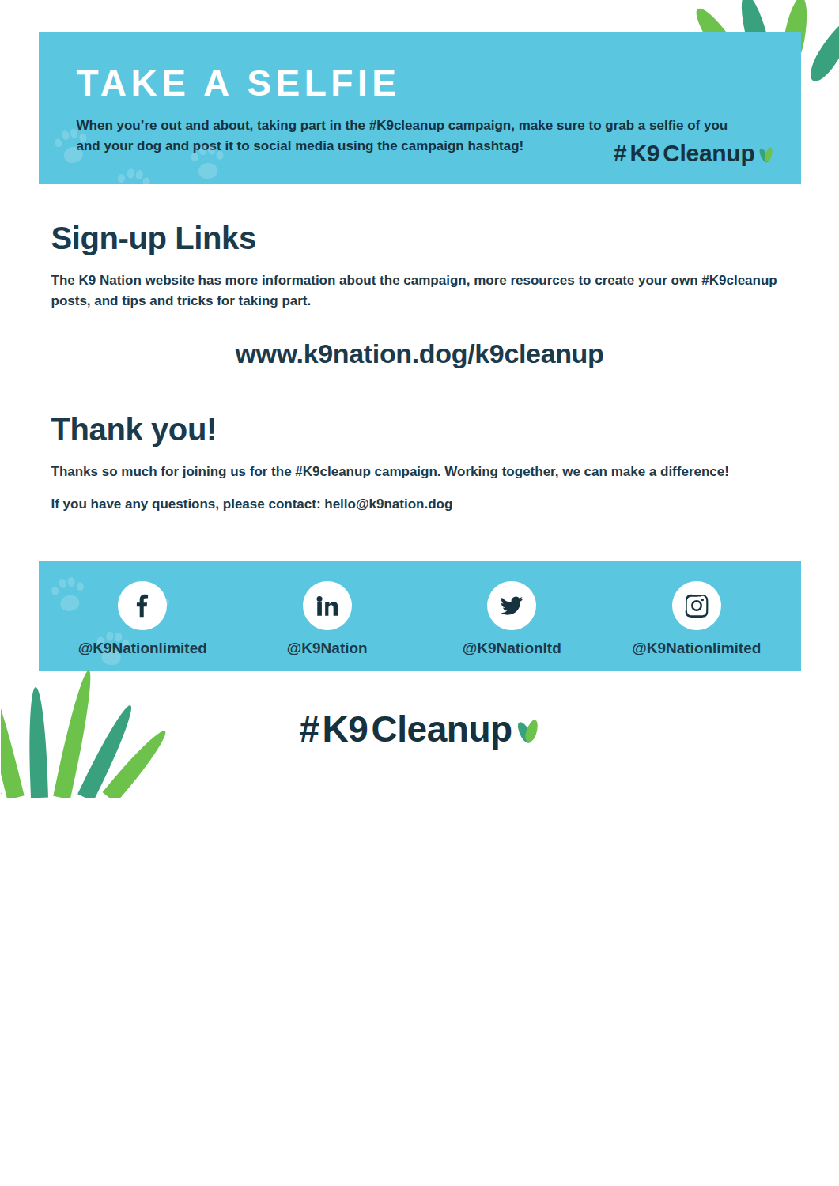Take a Selfie
When you’re out and about, taking part in the #K9cleanup campaign, make sure to grab a selfie of you and your dog and post it to social media using the campaign hashtag!
#K9 Cleanup
Sign-up Links
The K9 Nation website has more information about the campaign, more resources to create your own #K9cleanup posts, and tips and tricks for taking part.
www.k9nation.dog/k9cleanup
Thank you!
Thanks so much for joining us for the #K9cleanup campaign. Working together, we can make a difference!
If you have any questions, please contact: hello@k9nation.dog
@K9Nationlimited
@K9Nation
@K9Nationltd
@K9Nationlimited
#K9 Cleanup